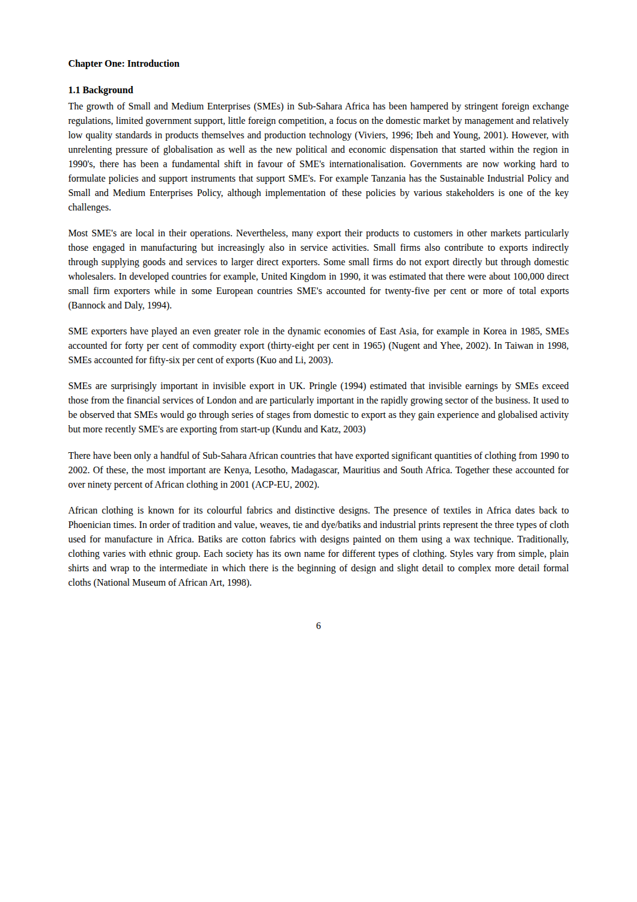Chapter One: Introduction
1.1 Background
The growth of Small and Medium Enterprises (SMEs) in Sub-Sahara Africa has been hampered by stringent foreign exchange regulations, limited government support, little foreign competition, a focus on the domestic market by management and relatively low quality standards in products themselves and production technology (Viviers, 1996; Ibeh and Young, 2001). However, with unrelenting pressure of globalisation as well as the new political and economic dispensation that started within the region in 1990's, there has been a fundamental shift in favour of SME's internationalisation. Governments are now working hard to formulate policies and support instruments that support SME's. For example Tanzania has the Sustainable Industrial Policy and Small and Medium Enterprises Policy, although implementation of these policies by various stakeholders is one of the key challenges.
Most SME's are local in their operations. Nevertheless, many export their products to customers in other markets particularly those engaged in manufacturing but increasingly also in service activities. Small firms also contribute to exports indirectly through supplying goods and services to larger direct exporters. Some small firms do not export directly but through domestic wholesalers. In developed countries for example, United Kingdom in 1990, it was estimated that there were about 100,000 direct small firm exporters while in some European countries SME's accounted for twenty-five per cent or more of total exports (Bannock and Daly, 1994).
SME exporters have played an even greater role in the dynamic economies of East Asia, for example in Korea in 1985, SMEs accounted for forty per cent of commodity export (thirty-eight per cent in 1965) (Nugent and Yhee, 2002). In Taiwan in 1998, SMEs accounted for fifty-six per cent of exports (Kuo and Li, 2003).
SMEs are surprisingly important in invisible export in UK. Pringle (1994) estimated that invisible earnings by SMEs exceed those from the financial services of London and are particularly important in the rapidly growing sector of the business. It used to be observed that SMEs would go through series of stages from domestic to export as they gain experience and globalised activity but more recently SME's are exporting from start-up (Kundu and Katz, 2003)
There have been only a handful of Sub-Sahara African countries that have exported significant quantities of clothing from 1990 to 2002. Of these, the most important are Kenya, Lesotho, Madagascar, Mauritius and South Africa. Together these accounted for over ninety percent of African clothing in 2001 (ACP-EU, 2002).
African clothing is known for its colourful fabrics and distinctive designs. The presence of textiles in Africa dates back to Phoenician times. In order of tradition and value, weaves, tie and dye/batiks and industrial prints represent the three types of cloth used for manufacture in Africa. Batiks are cotton fabrics with designs painted on them using a wax technique. Traditionally, clothing varies with ethnic group. Each society has its own name for different types of clothing. Styles vary from simple, plain shirts and wrap to the intermediate in which there is the beginning of design and slight detail to complex more detail formal cloths (National Museum of African Art, 1998).
6